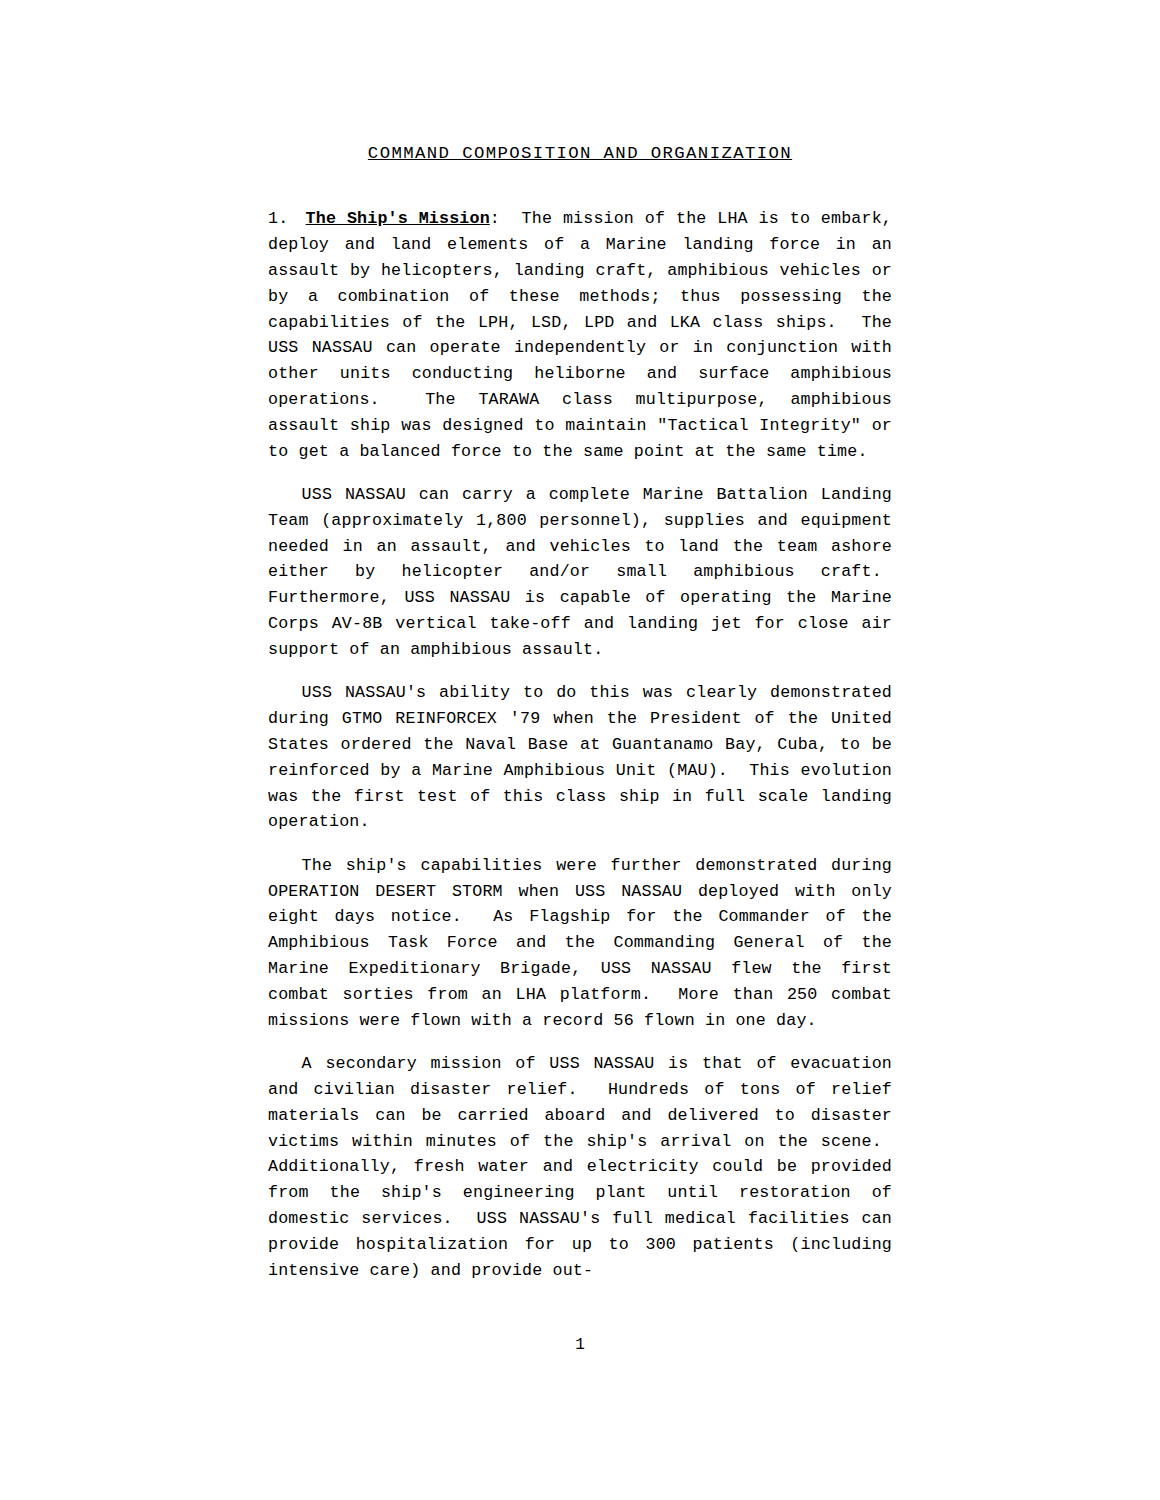COMMAND COMPOSITION AND ORGANIZATION
1. The Ship's Mission: The mission of the LHA is to embark, deploy and land elements of a Marine landing force in an assault by helicopters, landing craft, amphibious vehicles or by a combination of these methods; thus possessing the capabilities of the LPH, LSD, LPD and LKA class ships. The USS NASSAU can operate independently or in conjunction with other units conducting heliborne and surface amphibious operations. The TARAWA class multipurpose, amphibious assault ship was designed to maintain "Tactical Integrity" or to get a balanced force to the same point at the same time.
USS NASSAU can carry a complete Marine Battalion Landing Team (approximately 1,800 personnel), supplies and equipment needed in an assault, and vehicles to land the team ashore either by helicopter and/or small amphibious craft. Furthermore, USS NASSAU is capable of operating the Marine Corps AV-8B vertical take-off and landing jet for close air support of an amphibious assault.
USS NASSAU's ability to do this was clearly demonstrated during GTMO REINFORCEX '79 when the President of the United States ordered the Naval Base at Guantanamo Bay, Cuba, to be reinforced by a Marine Amphibious Unit (MAU). This evolution was the first test of this class ship in full scale landing operation.
The ship's capabilities were further demonstrated during OPERATION DESERT STORM when USS NASSAU deployed with only eight days notice. As Flagship for the Commander of the Amphibious Task Force and the Commanding General of the Marine Expeditionary Brigade, USS NASSAU flew the first combat sorties from an LHA platform. More than 250 combat missions were flown with a record 56 flown in one day.
A secondary mission of USS NASSAU is that of evacuation and civilian disaster relief. Hundreds of tons of relief materials can be carried aboard and delivered to disaster victims within minutes of the ship's arrival on the scene. Additionally, fresh water and electricity could be provided from the ship's engineering plant until restoration of domestic services. USS NASSAU's full medical facilities can provide hospitalization for up to 300 patients (including intensive care) and provide out-
1